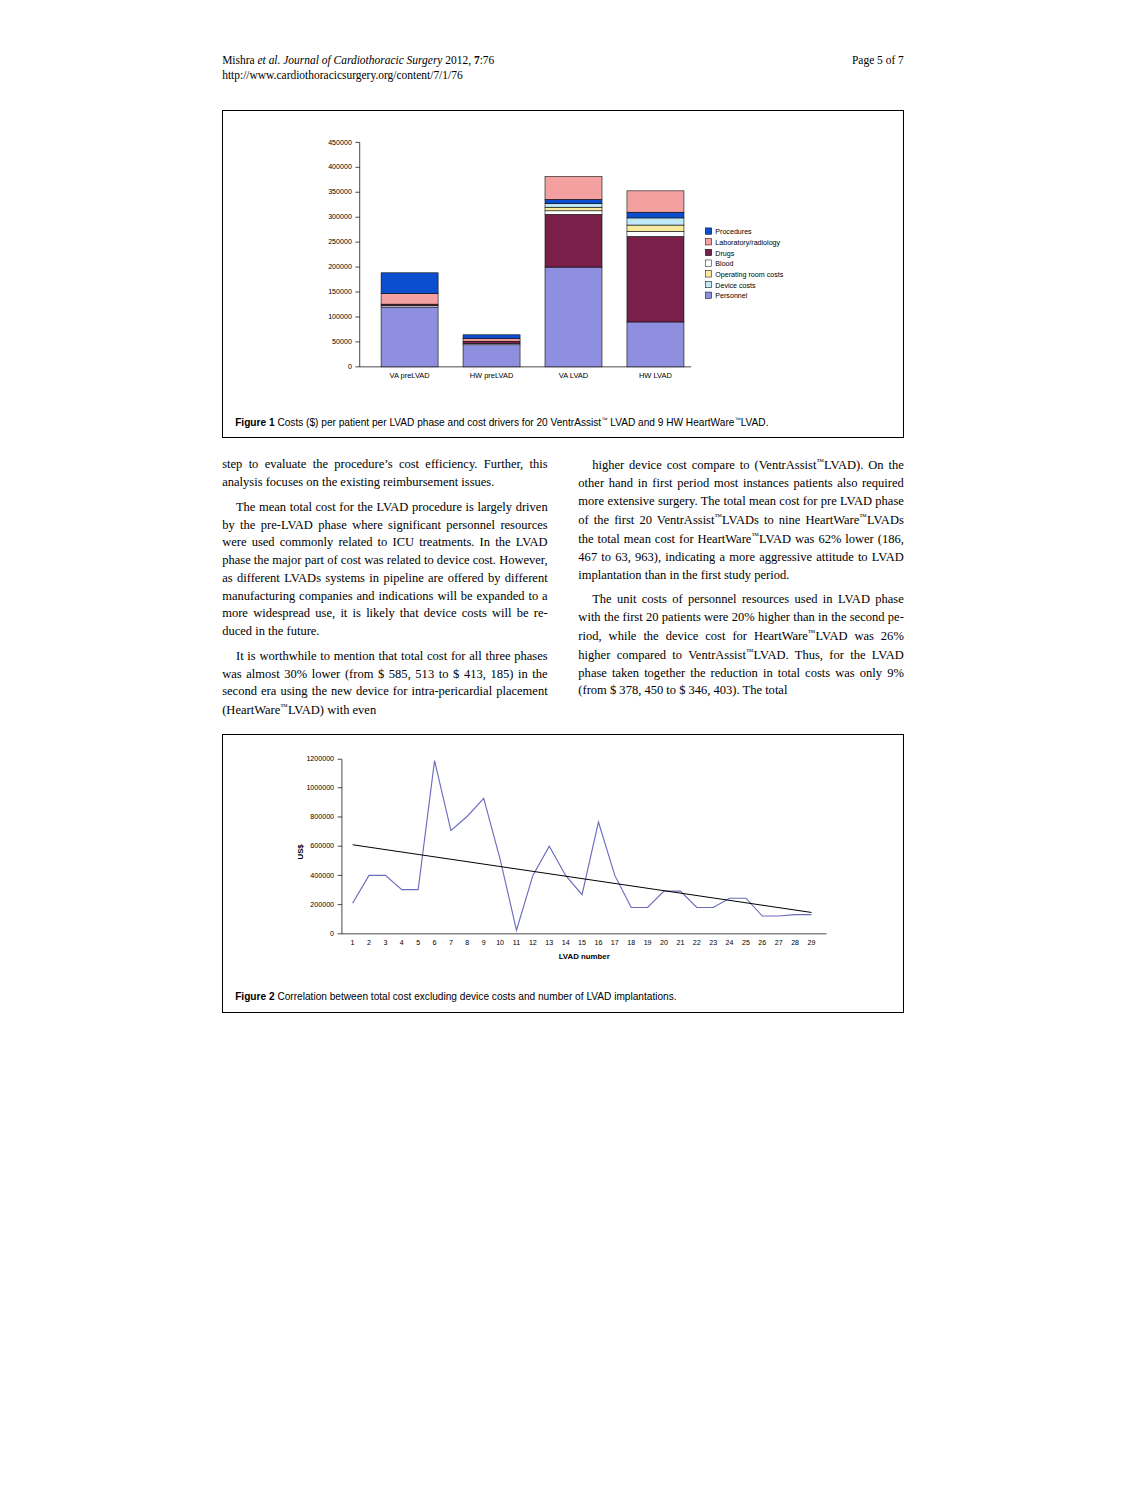Mishra et al. Journal of Cardiothoracic Surgery 2012, 7:76
http://www.cardiothoracicsurgery.org/content/7/1/76
Page 5 of 7
0 50000 100000 150000 200000 250000 300000 350000 400000 450000 Scale: 50000 units = 35 px => 1 unit = 0.0007 px Bar 1: VA preLVAD (total ~186,467) VA preLVAD HW preLVAD VA LVAD HW LVAD Procedures Laboratory/radiology Drugs Blood Operating room costs Device costs Personnel
Figure 1 Costs ($) per patient per LVAD phase and cost drivers for 20 VentrAssist™ LVAD and 9 HW HeartWare™LVAD.
step to evaluate the procedure’s cost efficiency. Further, this analysis focuses on the existing reimbursement issues.
The mean total cost for the LVAD procedure is largely driven by the pre-LVAD phase where significant personnel resources were used commonly related to ICU treatments. In the LVAD phase the major part of cost was related to device cost. However, as different LVADs systems in pipeline are offered by different manufacturing companies and indications will be expanded to a more widespread use, it is likely that device costs will be reduced in the future.
It is worthwhile to mention that total cost for all three phases was almost 30% lower (from $ 585, 513 to $ 413, 185) in the second era using the new device for intra-pericardial placement (HeartWare™LVAD) with even
higher device cost compare to (VentrAssist™LVAD). On the other hand in first period most instances patients also required more extensive surgery. The total mean cost for pre LVAD phase of the first 20 VentrAssist™LVADs to nine HeartWare™LVADs the total mean cost for HeartWare™LVAD was 62% lower (186, 467 to 63, 963), indicating a more aggressive attitude to LVAD implantation than in the first study period.
The unit costs of personnel resources used in LVAD phase with the first 20 patients were 20% higher than in the second period, while the device cost for HeartWare™LVAD was 26% higher compared to VentrAssist™LVAD. Thus, for the LVAD phase taken together the reduction in total costs was only 9% (from $ 378, 450 to $ 346, 403). The total
0 200000 400000 600000 800000 1000000 1200000 US$ 1 2 3 4 5 6 7 8 9 10 11 12 13 14 15 16 17 18 19 20 21 22 23 24 25 26 27 28 29 LVAD number
Figure 2 Correlation between total cost excluding device costs and number of LVAD implantations.